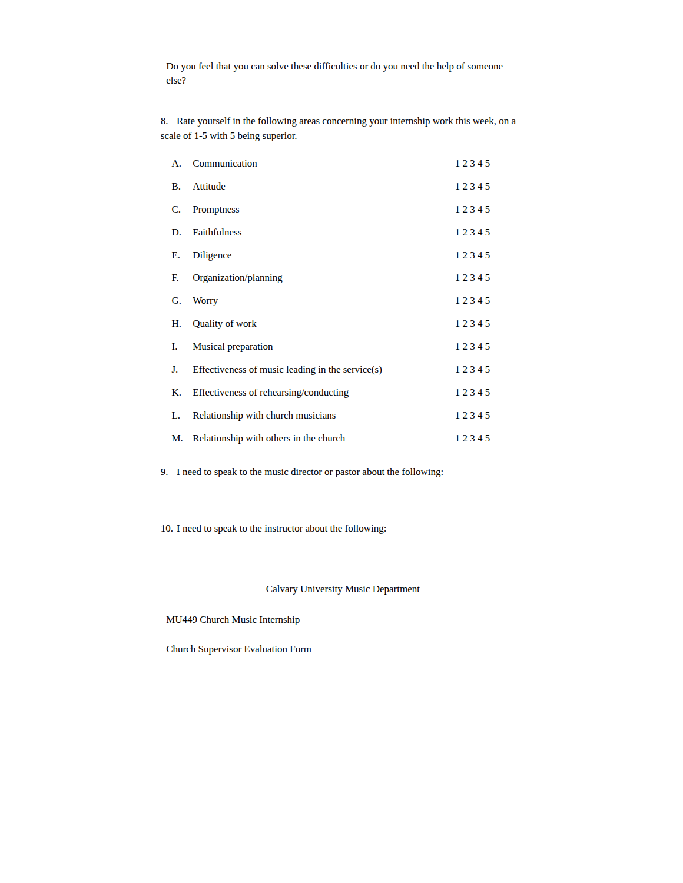Do you feel that you can solve these difficulties or do you need the help of someone else?
8. Rate yourself in the following areas concerning your internship work this week, on a scale of 1-5 with 5 being superior.
| A. | Communication | 1 2 3 4 5 |
| B. | Attitude | 1 2 3 4 5 |
| C. | Promptness | 1 2 3 4 5 |
| D. | Faithfulness | 1 2 3 4 5 |
| E. | Diligence | 1 2 3 4 5 |
| F. | Organization/planning | 1 2 3 4 5 |
| G. | Worry | 1 2 3 4 5 |
| H. | Quality of work | 1 2 3 4 5 |
| I. | Musical preparation | 1 2 3 4 5 |
| J. | Effectiveness of music leading in the service(s) | 1 2 3 4 5 |
| K. | Effectiveness of rehearsing/conducting | 1 2 3 4 5 |
| L. | Relationship with church musicians | 1 2 3 4 5 |
| M. | Relationship with others in the church | 1 2 3 4 5 |
9. I need to speak to the music director or pastor about the following:
10. I need to speak to the instructor about the following:
Calvary University Music Department
MU449 Church Music Internship
Church Supervisor Evaluation Form